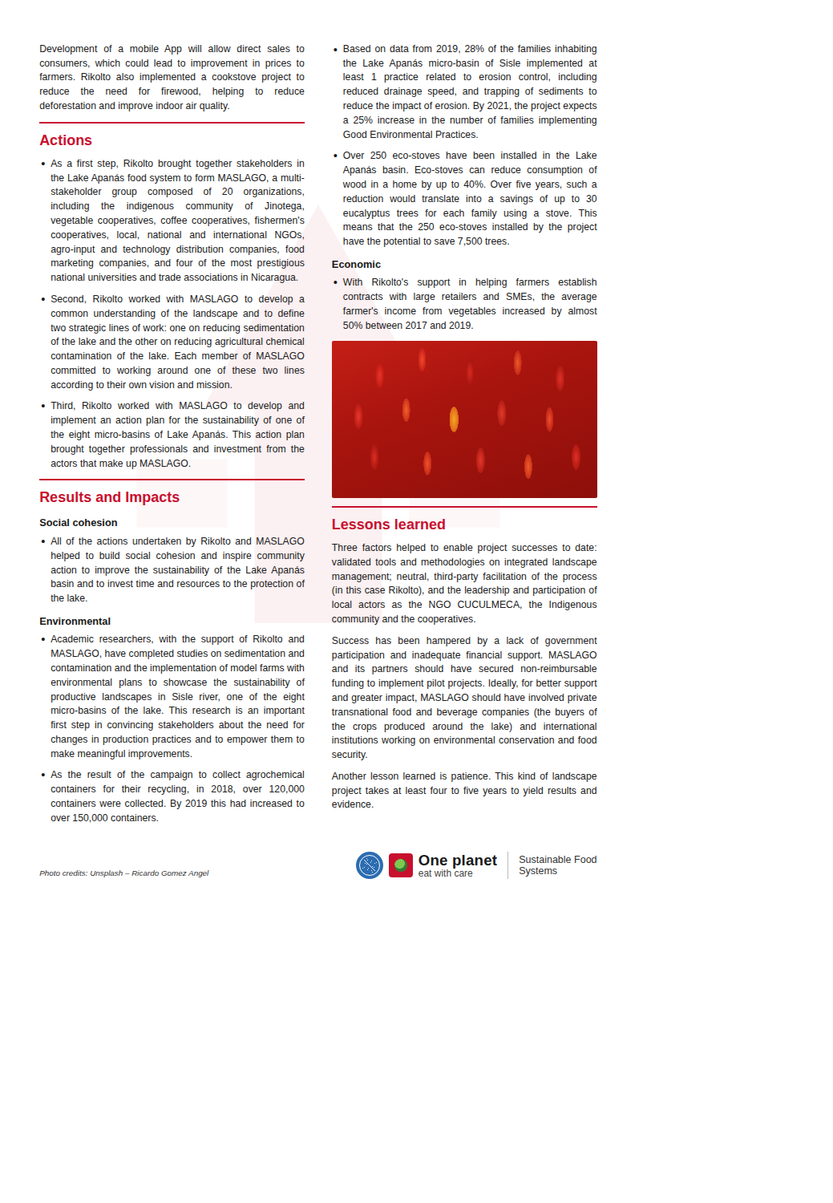Development of a mobile App will allow direct sales to consumers, which could lead to improvement in prices to farmers. Rikolto also implemented a cookstove project to reduce the need for firewood, helping to reduce deforestation and improve indoor air quality.
Actions
As a first step, Rikolto brought together stakeholders in the Lake Apanás food system to form MASLAGO, a multi-stakeholder group composed of 20 organizations, including the indigenous community of Jinotega, vegetable cooperatives, coffee cooperatives, fishermen's cooperatives, local, national and international NGOs, agro-input and technology distribution companies, food marketing companies, and four of the most prestigious national universities and trade associations in Nicaragua.
Second, Rikolto worked with MASLAGO to develop a common understanding of the landscape and to define two strategic lines of work: one on reducing sedimentation of the lake and the other on reducing agricultural chemical contamination of the lake. Each member of MASLAGO committed to working around one of these two lines according to their own vision and mission.
Third, Rikolto worked with MASLAGO to develop and implement an action plan for the sustainability of one of the eight micro-basins of Lake Apanás. This action plan brought together professionals and investment from the actors that make up MASLAGO.
Results and Impacts
Social cohesion
All of the actions undertaken by Rikolto and MASLAGO helped to build social cohesion and inspire community action to improve the sustainability of the Lake Apanás basin and to invest time and resources to the protection of the lake.
Environmental
Academic researchers, with the support of Rikolto and MASLAGO, have completed studies on sedimentation and contamination and the implementation of model farms with environmental plans to showcase the sustainability of productive landscapes in Sisle river, one of the eight micro-basins of the lake. This research is an important first step in convincing stakeholders about the need for changes in production practices and to empower them to make meaningful improvements.
As the result of the campaign to collect agrochemical containers for their recycling, in 2018, over 120,000 containers were collected. By 2019 this had increased to over 150,000 containers.
Based on data from 2019, 28% of the families inhabiting the Lake Apanás micro-basin of Sisle implemented at least 1 practice related to erosion control, including reduced drainage speed, and trapping of sediments to reduce the impact of erosion. By 2021, the project expects a 25% increase in the number of families implementing Good Environmental Practices.
Over 250 eco-stoves have been installed in the Lake Apanás basin. Eco-stoves can reduce consumption of wood in a home by up to 40%. Over five years, such a reduction would translate into a savings of up to 30 eucalyptus trees for each family using a stove. This means that the 250 eco-stoves installed by the project have the potential to save 7,500 trees.
Economic
With Rikolto's support in helping farmers establish contracts with large retailers and SMEs, the average farmer's income from vegetables increased by almost 50% between 2017 and 2019.
Lessons learned
Three factors helped to enable project successes to date: validated tools and methodologies on integrated landscape management; neutral, third-party facilitation of the process (in this case Rikolto), and the leadership and participation of local actors as the NGO CUCULMECA, the Indigenous community and the cooperatives.
Success has been hampered by a lack of government participation and inadequate financial support. MASLAGO and its partners should have secured non-reimbursable funding to implement pilot projects. Ideally, for better support and greater impact, MASLAGO should have involved private transnational food and beverage companies (the buyers of the crops produced around the lake) and international institutions working on environmental conservation and food security.
Another lesson learned is patience. This kind of landscape project takes at least four to five years to yield results and evidence.
Photo credits: Unsplash – Ricardo Gomez Angel
One planet
eat with care
Sustainable Food
Systems